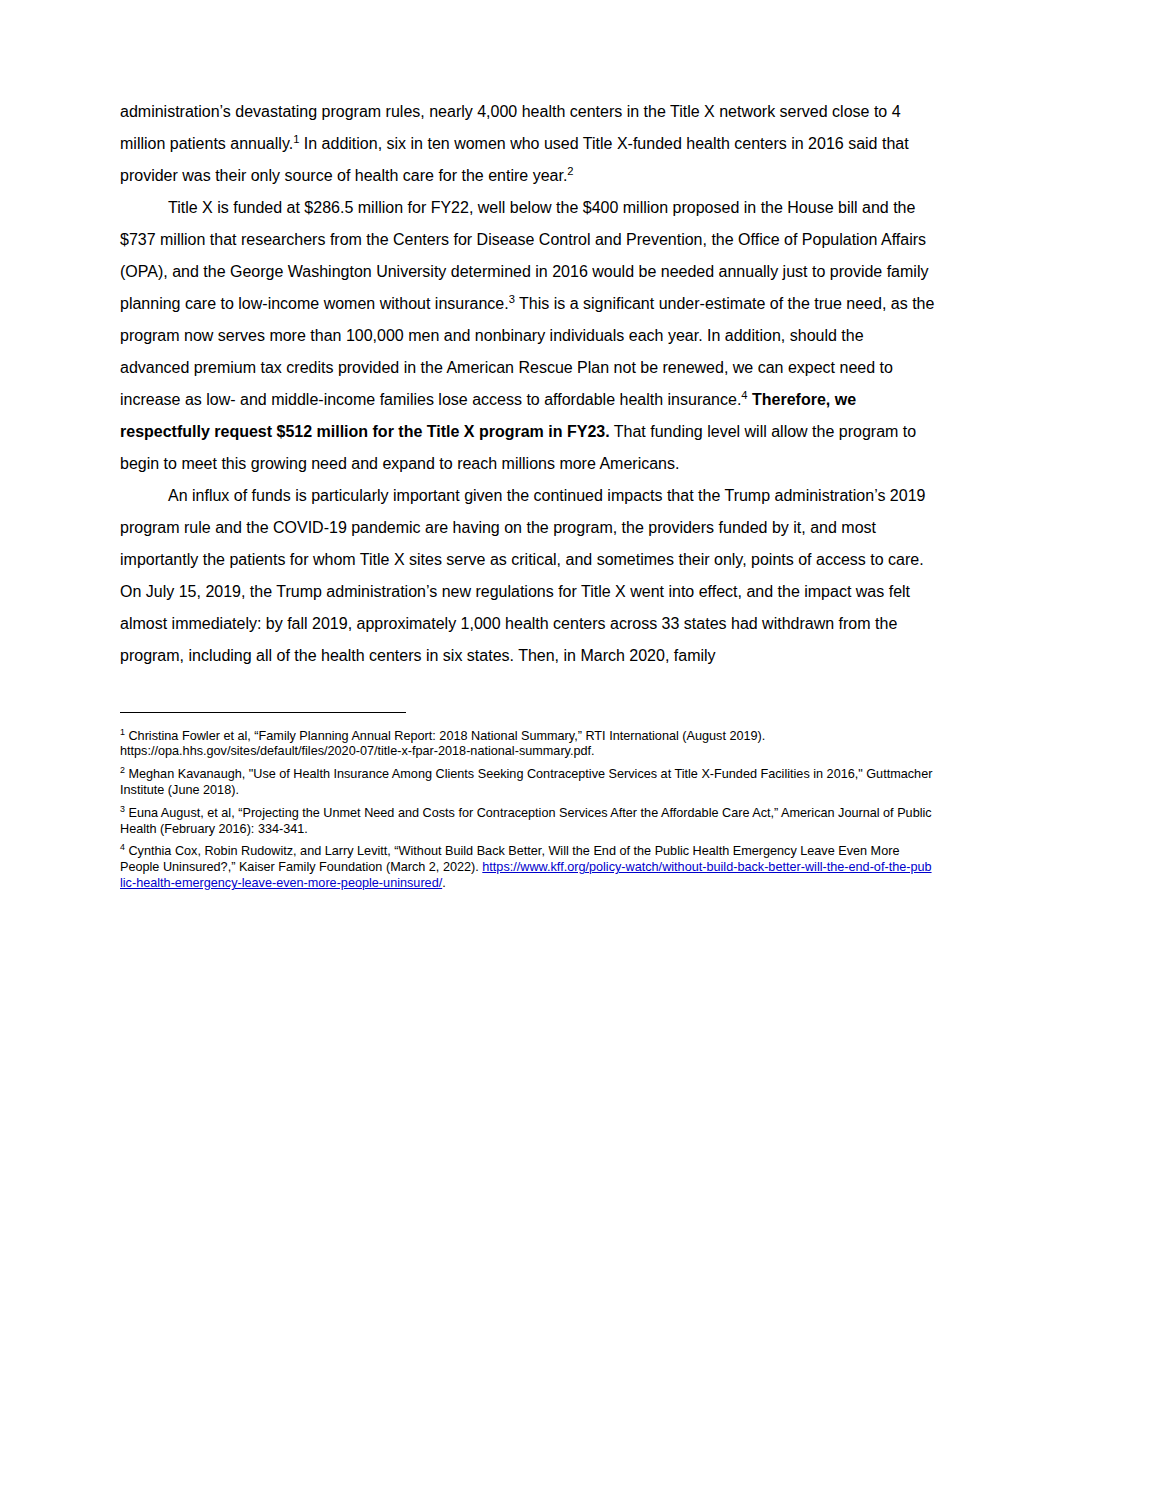administration’s devastating program rules, nearly 4,000 health centers in the Title X network served close to 4 million patients annually.1 In addition, six in ten women who used Title X-funded health centers in 2016 said that provider was their only source of health care for the entire year.2
Title X is funded at $286.5 million for FY22, well below the $400 million proposed in the House bill and the $737 million that researchers from the Centers for Disease Control and Prevention, the Office of Population Affairs (OPA), and the George Washington University determined in 2016 would be needed annually just to provide family planning care to low-income women without insurance.3 This is a significant under-estimate of the true need, as the program now serves more than 100,000 men and nonbinary individuals each year. In addition, should the advanced premium tax credits provided in the American Rescue Plan not be renewed, we can expect need to increase as low- and middle-income families lose access to affordable health insurance.4 Therefore, we respectfully request $512 million for the Title X program in FY23. That funding level will allow the program to begin to meet this growing need and expand to reach millions more Americans.
An influx of funds is particularly important given the continued impacts that the Trump administration’s 2019 program rule and the COVID-19 pandemic are having on the program, the providers funded by it, and most importantly the patients for whom Title X sites serve as critical, and sometimes their only, points of access to care. On July 15, 2019, the Trump administration’s new regulations for Title X went into effect, and the impact was felt almost immediately: by fall 2019, approximately 1,000 health centers across 33 states had withdrawn from the program, including all of the health centers in six states. Then, in March 2020, family
1 Christina Fowler et al, “Family Planning Annual Report: 2018 National Summary,” RTI International (August 2019). https://opa.hhs.gov/sites/default/files/2020-07/title-x-fpar-2018-national-summary.pdf.
2 Meghan Kavanaugh, "Use of Health Insurance Among Clients Seeking Contraceptive Services at Title X-Funded Facilities in 2016," Guttmacher Institute (June 2018).
3 Euna August, et al, “Projecting the Unmet Need and Costs for Contraception Services After the Affordable Care Act,” American Journal of Public Health (February 2016): 334-341.
4 Cynthia Cox, Robin Rudowitz, and Larry Levitt, “Without Build Back Better, Will the End of the Public Health Emergency Leave Even More People Uninsured?,” Kaiser Family Foundation (March 2, 2022). https://www.kff.org/policy-watch/without-build-back-better-will-the-end-of-the-public-health-emergency-leave-even-more-people-uninsured/.